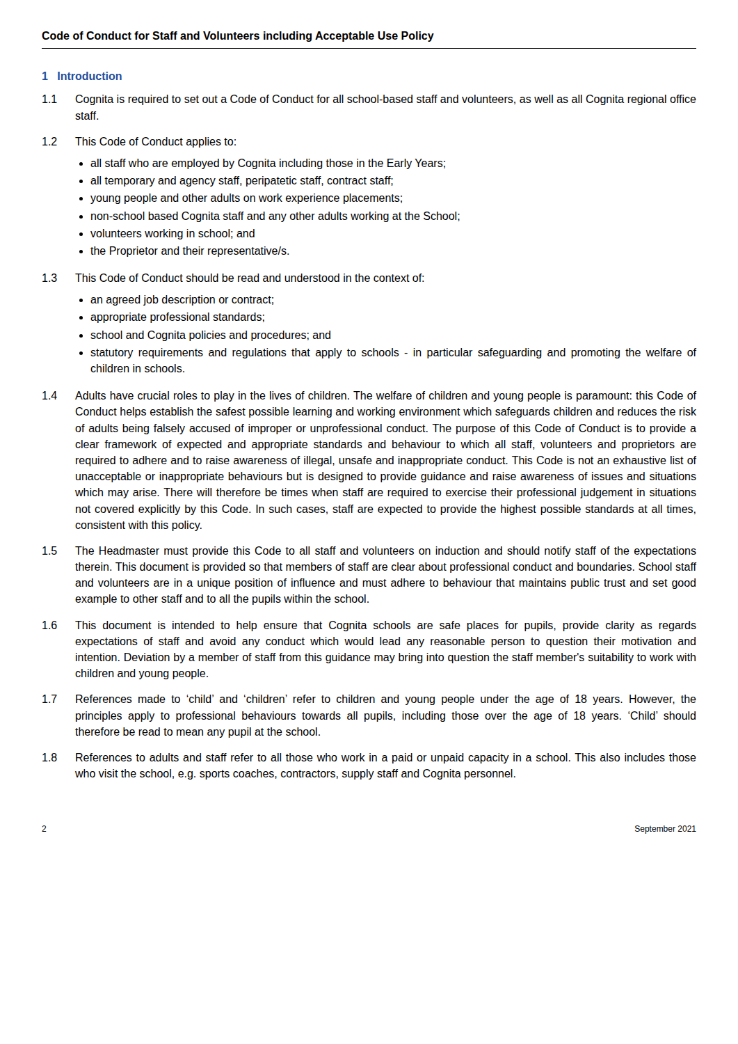Code of Conduct for Staff and Volunteers including Acceptable Use Policy
1 Introduction
1.1
Cognita is required to set out a Code of Conduct for all school-based staff and volunteers, as well as all Cognita regional office staff.
1.2
This Code of Conduct applies to:
all staff who are employed by Cognita including those in the Early Years;
all temporary and agency staff, peripatetic staff, contract staff;
young people and other adults on work experience placements;
non-school based Cognita staff and any other adults working at the School;
volunteers working in school; and
the Proprietor and their representative/s.
1.3
This Code of Conduct should be read and understood in the context of:
an agreed job description or contract;
appropriate professional standards;
school and Cognita policies and procedures; and
statutory requirements and regulations that apply to schools - in particular safeguarding and promoting the welfare of children in schools.
1.4
Adults have crucial roles to play in the lives of children. The welfare of children and young people is paramount: this Code of Conduct helps establish the safest possible learning and working environment which safeguards children and reduces the risk of adults being falsely accused of improper or unprofessional conduct. The purpose of this Code of Conduct is to provide a clear framework of expected and appropriate standards and behaviour to which all staff, volunteers and proprietors are required to adhere and to raise awareness of illegal, unsafe and inappropriate conduct. This Code is not an exhaustive list of unacceptable or inappropriate behaviours but is designed to provide guidance and raise awareness of issues and situations which may arise. There will therefore be times when staff are required to exercise their professional judgement in situations not covered explicitly by this Code. In such cases, staff are expected to provide the highest possible standards at all times, consistent with this policy.
1.5
The Headmaster must provide this Code to all staff and volunteers on induction and should notify staff of the expectations therein. This document is provided so that members of staff are clear about professional conduct and boundaries. School staff and volunteers are in a unique position of influence and must adhere to behaviour that maintains public trust and set good example to other staff and to all the pupils within the school.
1.6
This document is intended to help ensure that Cognita schools are safe places for pupils, provide clarity as regards expectations of staff and avoid any conduct which would lead any reasonable person to question their motivation and intention. Deviation by a member of staff from this guidance may bring into question the staff member's suitability to work with children and young people.
1.7
References made to ‘child’ and ‘children’ refer to children and young people under the age of 18 years. However, the principles apply to professional behaviours towards all pupils, including those over the age of 18 years. ‘Child’ should therefore be read to mean any pupil at the school.
1.8
References to adults and staff refer to all those who work in a paid or unpaid capacity in a school. This also includes those who visit the school, e.g. sports coaches, contractors, supply staff and Cognita personnel.
2 September 2021